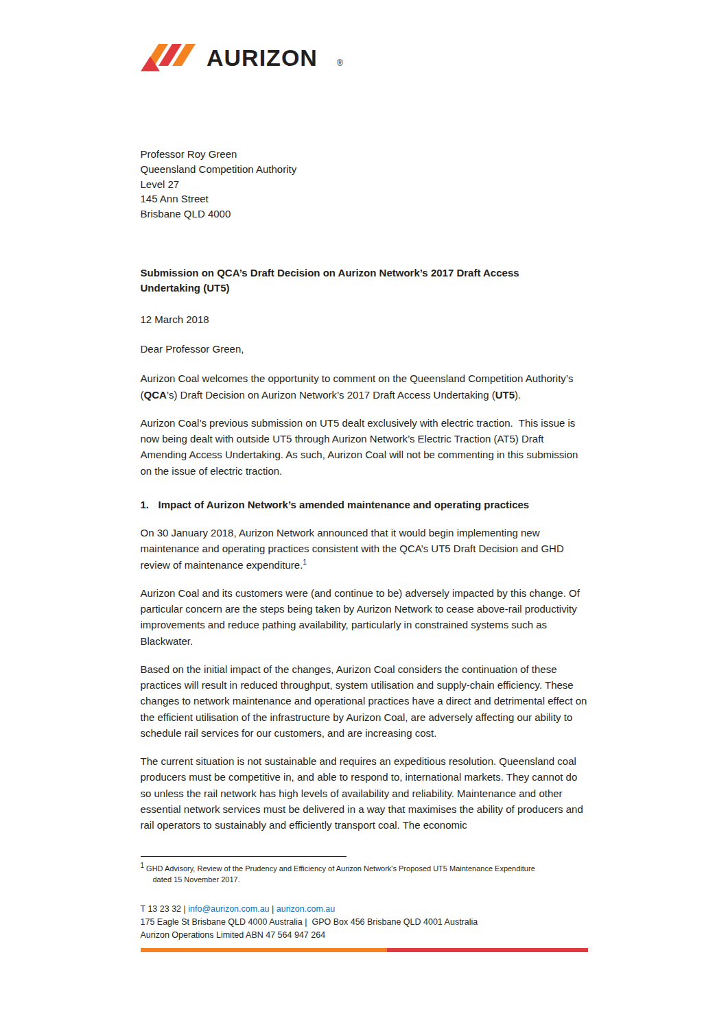AURIZON ®
Professor Roy Green
Queensland Competition Authority
Level 27
145 Ann Street
Brisbane QLD 4000
Submission on QCA’s Draft Decision on Aurizon Network’s 2017 Draft Access Undertaking (UT5)
12 March 2018
Dear Professor Green,
Aurizon Coal welcomes the opportunity to comment on the Queensland Competition Authority’s (QCA’s) Draft Decision on Aurizon Network’s 2017 Draft Access Undertaking (UT5).
Aurizon Coal’s previous submission on UT5 dealt exclusively with electric traction. This issue is now being dealt with outside UT5 through Aurizon Network’s Electric Traction (AT5) Draft Amending Access Undertaking. As such, Aurizon Coal will not be commenting in this submission on the issue of electric traction.
1. Impact of Aurizon Network’s amended maintenance and operating practices
On 30 January 2018, Aurizon Network announced that it would begin implementing new maintenance and operating practices consistent with the QCA’s UT5 Draft Decision and GHD review of maintenance expenditure.1
Aurizon Coal and its customers were (and continue to be) adversely impacted by this change. Of particular concern are the steps being taken by Aurizon Network to cease above-rail productivity improvements and reduce pathing availability, particularly in constrained systems such as Blackwater.
Based on the initial impact of the changes, Aurizon Coal considers the continuation of these practices will result in reduced throughput, system utilisation and supply-chain efficiency. These changes to network maintenance and operational practices have a direct and detrimental effect on the efficient utilisation of the infrastructure by Aurizon Coal, are adversely affecting our ability to schedule rail services for our customers, and are increasing cost.
The current situation is not sustainable and requires an expeditious resolution. Queensland coal producers must be competitive in, and able to respond to, international markets. They cannot do so unless the rail network has high levels of availability and reliability. Maintenance and other essential network services must be delivered in a way that maximises the ability of producers and rail operators to sustainably and efficiently transport coal. The economic
1 GHD Advisory, Review of the Prudency and Efficiency of Aurizon Network's Proposed UT5 Maintenance Expenditure dated 15 November 2017.
T 13 23 32 | info@aurizon.com.au | aurizon.com.au
175 Eagle St Brisbane QLD 4000 Australia | GPO Box 456 Brisbane QLD 4001 Australia
Aurizon Operations Limited ABN 47 564 947 264